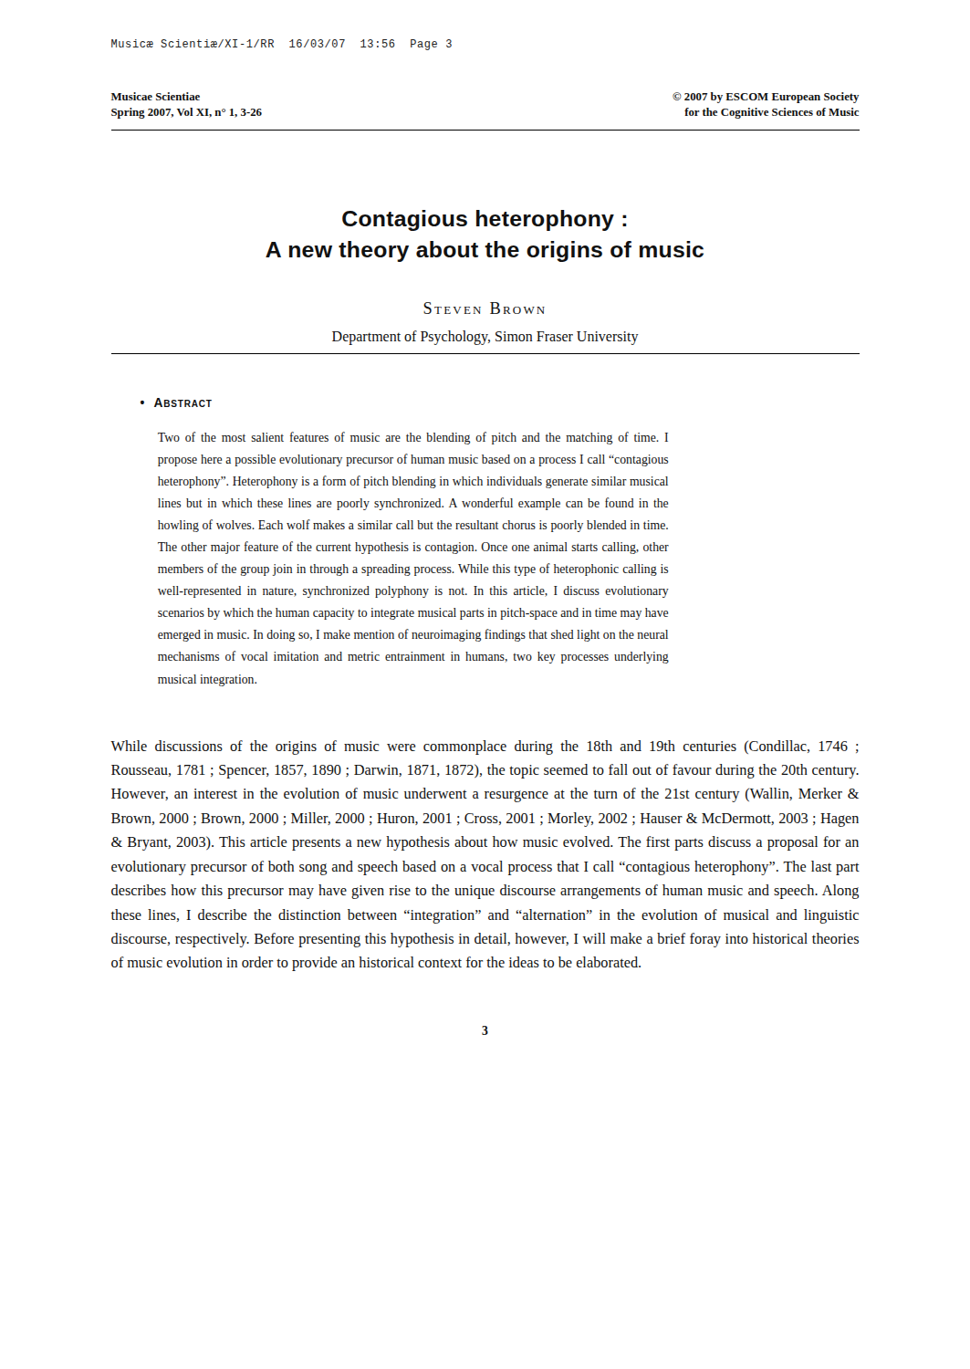Musicæ Scientiæ/XI-1/RR 16/03/07 13:56 Page 3
Musicae Scientiae
Spring 2007, Vol XI, n° 1, 3-26
© 2007 by ESCOM European Society
for the Cognitive Sciences of Music
Contagious heterophony :
A new theory about the origins of music
Steven Brown
Department of Psychology, Simon Fraser University
Abstract
Two of the most salient features of music are the blending of pitch and the matching of time. I propose here a possible evolutionary precursor of human music based on a process I call “contagious heterophony”. Heterophony is a form of pitch blending in which individuals generate similar musical lines but in which these lines are poorly synchronized. A wonderful example can be found in the howling of wolves. Each wolf makes a similar call but the resultant chorus is poorly blended in time. The other major feature of the current hypothesis is contagion. Once one animal starts calling, other members of the group join in through a spreading process. While this type of heterophonic calling is well-represented in nature, synchronized polyphony is not. In this article, I discuss evolutionary scenarios by which the human capacity to integrate musical parts in pitch-space and in time may have emerged in music. In doing so, I make mention of neuroimaging findings that shed light on the neural mechanisms of vocal imitation and metric entrainment in humans, two key processes underlying musical integration.
While discussions of the origins of music were commonplace during the 18th and 19th centuries (Condillac, 1746 ; Rousseau, 1781 ; Spencer, 1857, 1890 ; Darwin, 1871, 1872), the topic seemed to fall out of favour during the 20th century. However, an interest in the evolution of music underwent a resurgence at the turn of the 21st century (Wallin, Merker & Brown, 2000 ; Brown, 2000 ; Miller, 2000 ; Huron, 2001 ; Cross, 2001 ; Morley, 2002 ; Hauser & McDermott, 2003 ; Hagen & Bryant, 2003). This article presents a new hypothesis about how music evolved. The first parts discuss a proposal for an evolutionary precursor of both song and speech based on a vocal process that I call “contagious heterophony”. The last part describes how this precursor may have given rise to the unique discourse arrangements of human music and speech. Along these lines, I describe the distinction between “integration” and “alternation” in the evolution of musical and linguistic discourse, respectively. Before presenting this hypothesis in detail, however, I will make a brief foray into historical theories of music evolution in order to provide an historical context for the ideas to be elaborated.
3